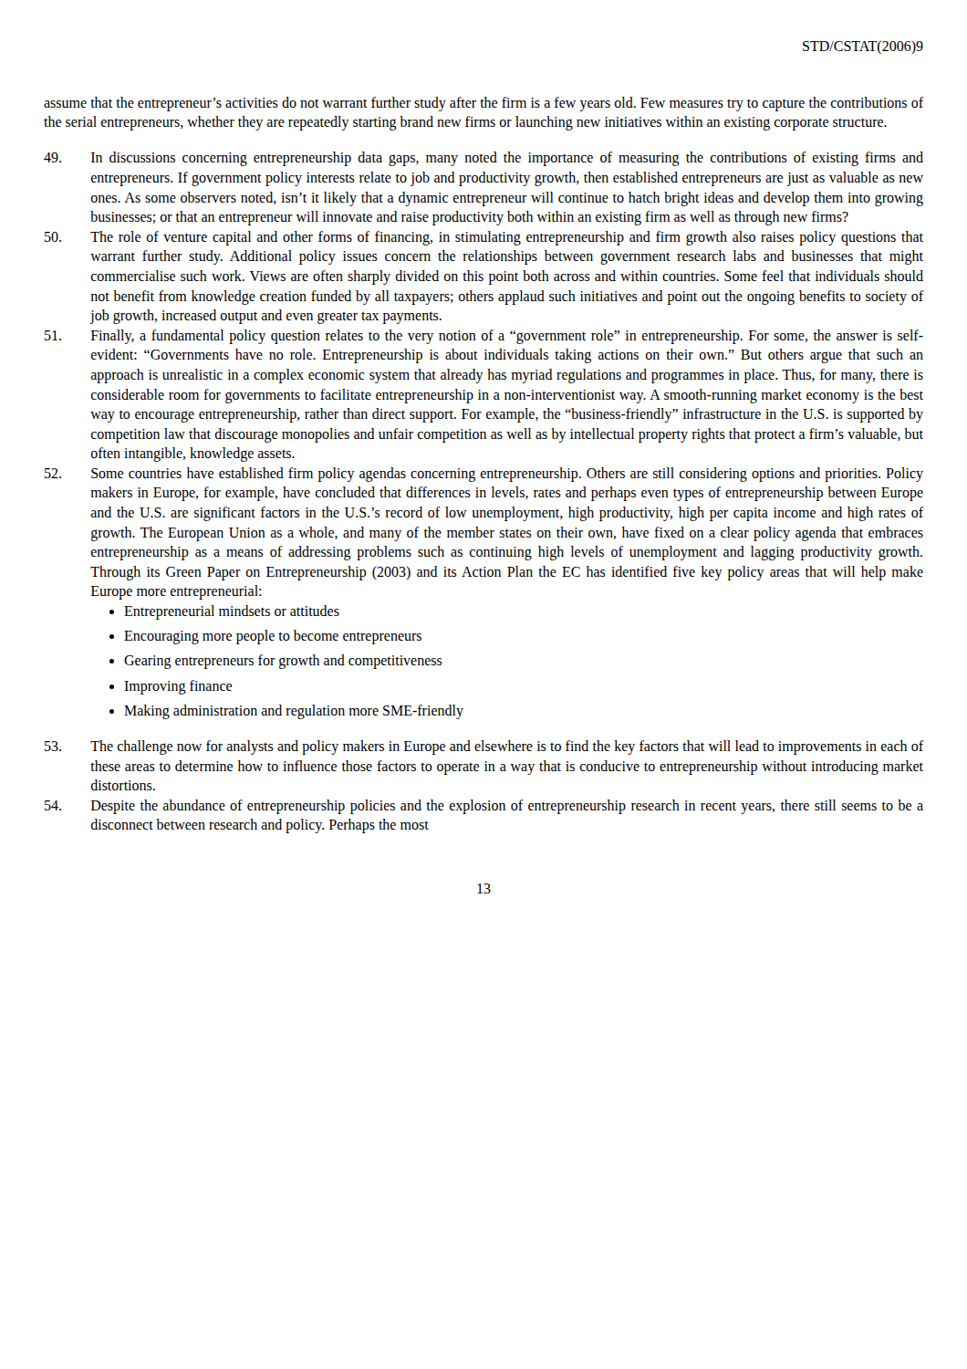STD/CSTAT(2006)9
assume that the entrepreneur’s activities do not warrant further study after the firm is a few years old. Few measures try to capture the contributions of the serial entrepreneurs, whether they are repeatedly starting brand new firms or launching new initiatives within an existing corporate structure.
49. In discussions concerning entrepreneurship data gaps, many noted the importance of measuring the contributions of existing firms and entrepreneurs. If government policy interests relate to job and productivity growth, then established entrepreneurs are just as valuable as new ones. As some observers noted, isn’t it likely that a dynamic entrepreneur will continue to hatch bright ideas and develop them into growing businesses; or that an entrepreneur will innovate and raise productivity both within an existing firm as well as through new firms?
50. The role of venture capital and other forms of financing, in stimulating entrepreneurship and firm growth also raises policy questions that warrant further study. Additional policy issues concern the relationships between government research labs and businesses that might commercialise such work. Views are often sharply divided on this point both across and within countries. Some feel that individuals should not benefit from knowledge creation funded by all taxpayers; others applaud such initiatives and point out the ongoing benefits to society of job growth, increased output and even greater tax payments.
51. Finally, a fundamental policy question relates to the very notion of a “government role” in entrepreneurship. For some, the answer is self-evident: “Governments have no role. Entrepreneurship is about individuals taking actions on their own.” But others argue that such an approach is unrealistic in a complex economic system that already has myriad regulations and programmes in place. Thus, for many, there is considerable room for governments to facilitate entrepreneurship in a non-interventionist way. A smooth-running market economy is the best way to encourage entrepreneurship, rather than direct support. For example, the “business-friendly” infrastructure in the U.S. is supported by competition law that discourage monopolies and unfair competition as well as by intellectual property rights that protect a firm’s valuable, but often intangible, knowledge assets.
52. Some countries have established firm policy agendas concerning entrepreneurship. Others are still considering options and priorities. Policy makers in Europe, for example, have concluded that differences in levels, rates and perhaps even types of entrepreneurship between Europe and the U.S. are significant factors in the U.S.’s record of low unemployment, high productivity, high per capita income and high rates of growth. The European Union as a whole, and many of the member states on their own, have fixed on a clear policy agenda that embraces entrepreneurship as a means of addressing problems such as continuing high levels of unemployment and lagging productivity growth. Through its Green Paper on Entrepreneurship (2003) and its Action Plan the EC has identified five key policy areas that will help make Europe more entrepreneurial:
Entrepreneurial mindsets or attitudes
Encouraging more people to become entrepreneurs
Gearing entrepreneurs for growth and competitiveness
Improving finance
Making administration and regulation more SME-friendly
53. The challenge now for analysts and policy makers in Europe and elsewhere is to find the key factors that will lead to improvements in each of these areas to determine how to influence those factors to operate in a way that is conducive to entrepreneurship without introducing market distortions.
54. Despite the abundance of entrepreneurship policies and the explosion of entrepreneurship research in recent years, there still seems to be a disconnect between research and policy. Perhaps the most
13